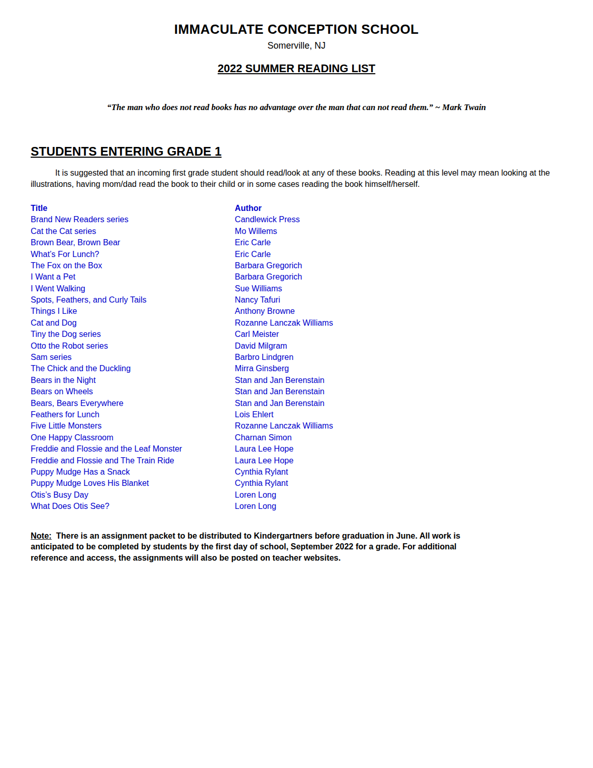IMMACULATE CONCEPTION SCHOOL
Somerville, NJ
2022 SUMMER READING LIST
“The man who does not read books has no advantage over the man that can not read them.” ~ Mark Twain
STUDENTS ENTERING GRADE 1
It is suggested that an incoming first grade student should read/look at any of these books. Reading at this level may mean looking at the illustrations, having mom/dad read the book to their child or in some cases reading the book himself/herself.
| Title | Author |
| --- | --- |
| Brand New Readers series | Candlewick Press |
| Cat the Cat series | Mo Willems |
| Brown Bear, Brown Bear | Eric Carle |
| What’s For Lunch? | Eric Carle |
| The Fox on the Box | Barbara Gregorich |
| I Want a Pet | Barbara Gregorich |
| I Went Walking | Sue Williams |
| Spots, Feathers, and Curly Tails | Nancy Tafuri |
| Things I Like | Anthony Browne |
| Cat and Dog | Rozanne Lanczak Williams |
| Tiny the Dog series | Carl Meister |
| Otto the Robot series | David Milgram |
| Sam series | Barbro Lindgren |
| The Chick and the Duckling | Mirra Ginsberg |
| Bears in the Night | Stan and Jan Berenstain |
| Bears on Wheels | Stan and Jan Berenstain |
| Bears, Bears Everywhere | Stan and Jan Berenstain |
| Feathers for Lunch | Lois Ehlert |
| Five Little Monsters | Rozanne Lanczak Williams |
| One Happy Classroom | Charnan Simon |
| Freddie and Flossie and the Leaf Monster | Laura Lee Hope |
| Freddie and Flossie and The Train Ride | Laura Lee Hope |
| Puppy Mudge Has a Snack | Cynthia Rylant |
| Puppy Mudge Loves His Blanket | Cynthia Rylant |
| Otis’s Busy Day | Loren Long |
| What Does Otis See? | Loren Long |
Note: There is an assignment packet to be distributed to Kindergartners before graduation in June. All work is anticipated to be completed by students by the first day of school, September 2022 for a grade. For additional reference and access, the assignments will also be posted on teacher websites.